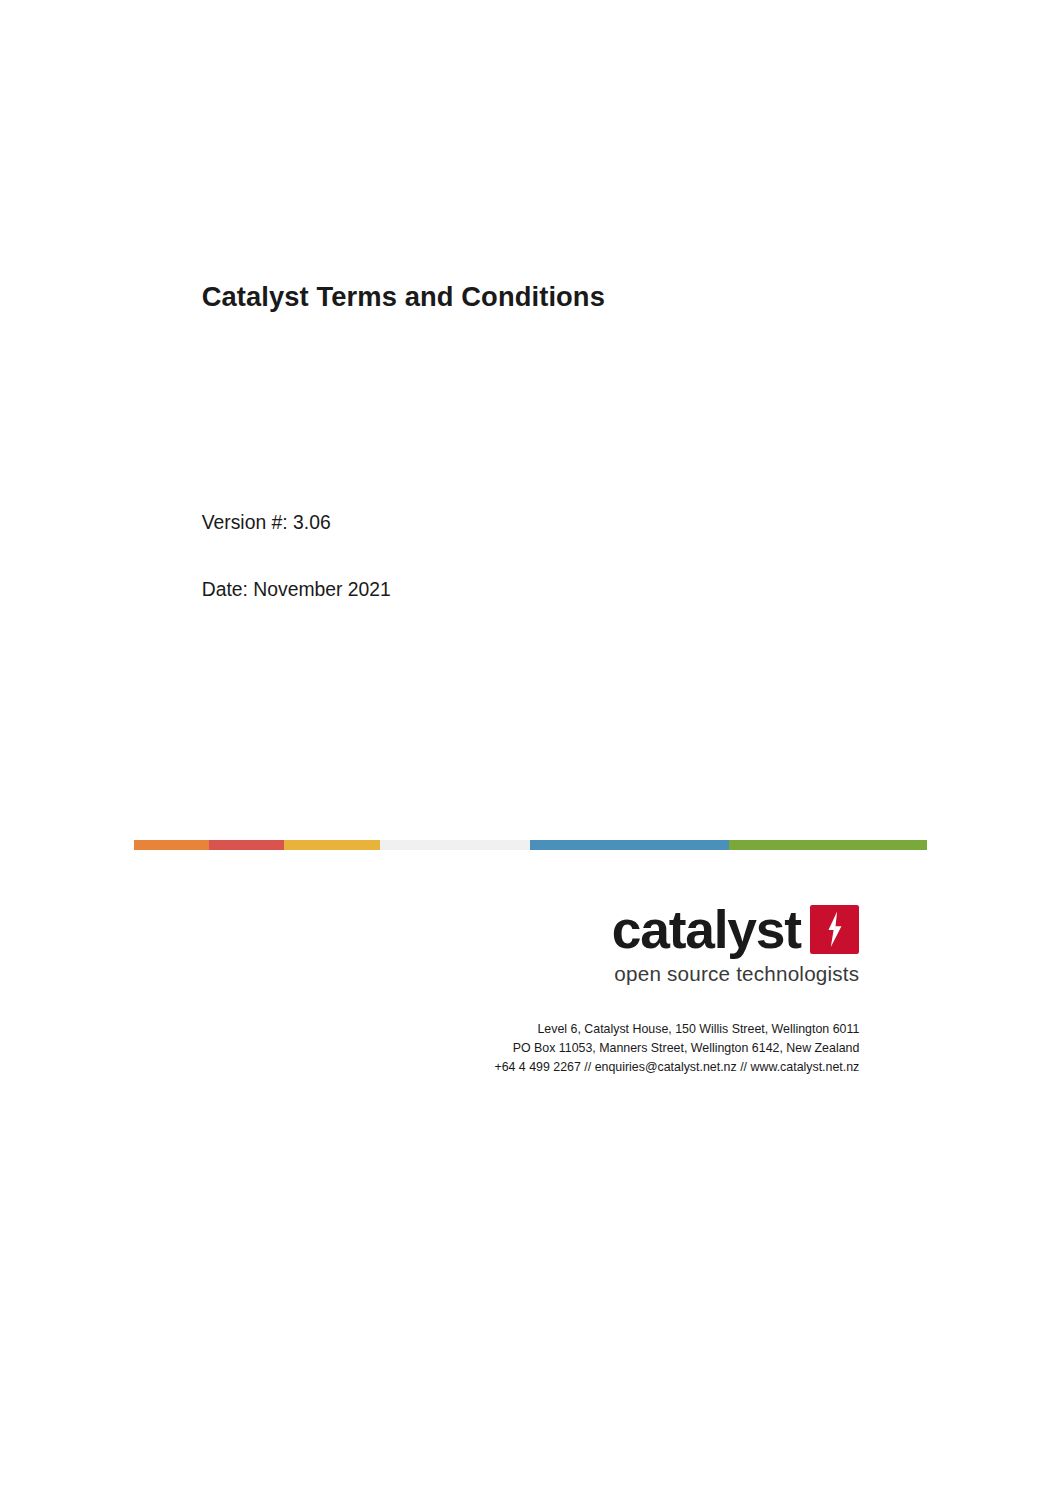Catalyst Terms and Conditions
Version #: 3.06
Date: November 2021
catalyst
open source technologists
Level 6, Catalyst House, 150 Willis Street, Wellington 6011 PO Box 11053, Manners Street, Wellington 6142, New Zealand +64 4 499 2267 // enquiries@catalyst.net.nz // www.catalyst.net.nz